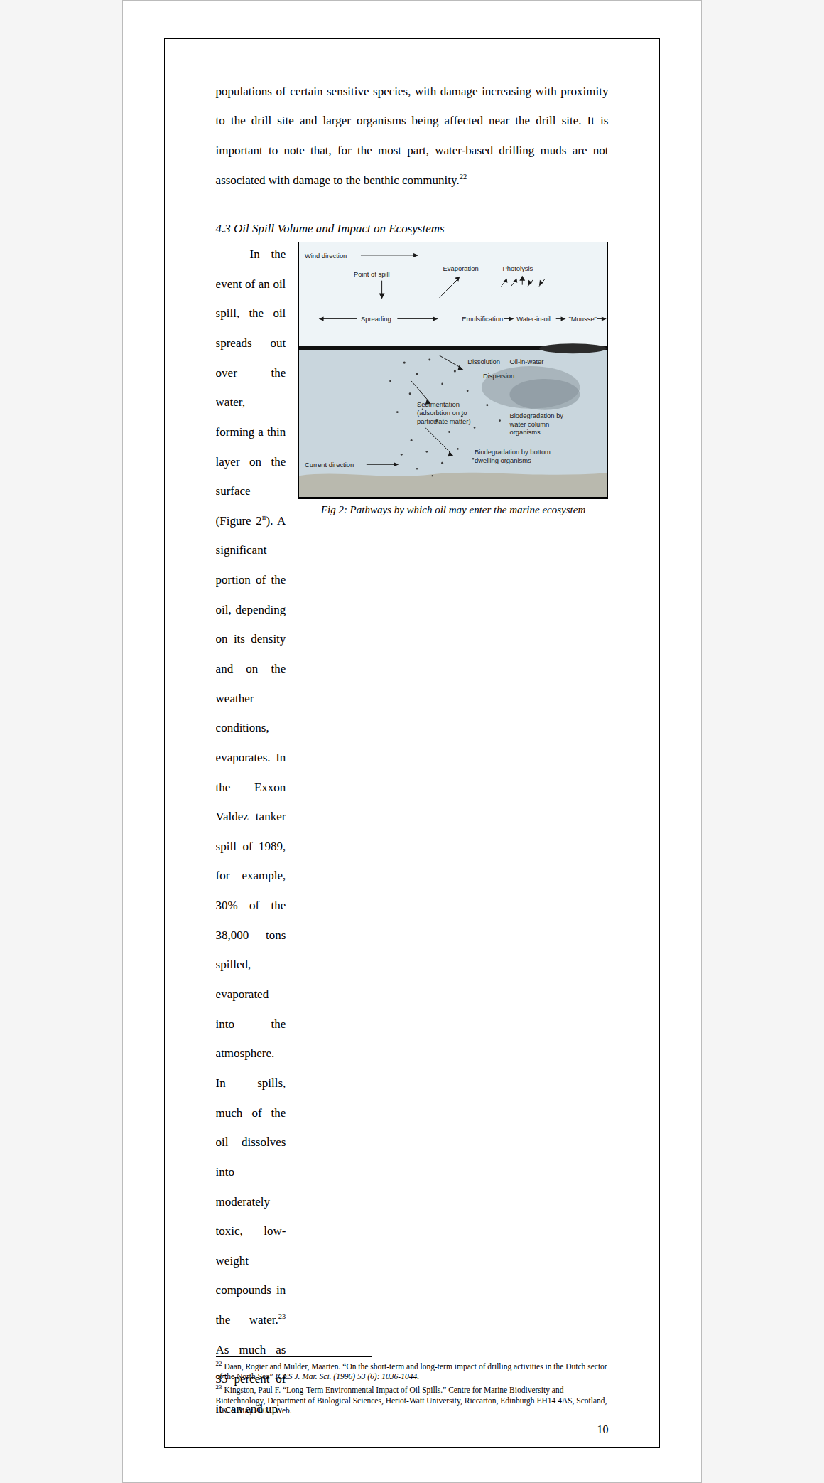populations of certain sensitive species, with damage increasing with proximity to the drill site and larger organisms being affected near the drill site. It is important to note that, for the most part, water-based drilling muds are not associated with damage to the benthic community.22
4.3 Oil Spill Volume and Impact on Ecosystems
Wind direction Point of spill Evaporation Photolysis Spreading Emulsification Water-in-oil "Mousse" Dissolution Oil-in-water Dispersion Sedimentation (adsorbtion on to particulate matter) Biodegradation by water column organisms Biodegradation by bottom dwelling organisms Current direction
Fig 2: Pathways by which oil may enter the marine ecosystem
In the event of an oil spill, the oil spreads out over the water, forming a thin layer on the surface (Figure 2ii). A significant portion of the oil, depending on its density and on the weather conditions, evaporates. In the Exxon Valdez tanker spill of 1989, for example, 30% of the 38,000 tons spilled, evaporated into the atmosphere. In spills, much of the oil dissolves into moderately toxic, low-weight compounds in the water.23 As much as 35 percent of it can end up
22 Daan, Rogier and Mulder, Maarten. “On the short-term and long-term impact of drilling activities in the Dutch sector of the North Sea” ICES J. Mar. Sci. (1996) 53 (6): 1036-1044.
23 Kingston, Paul F. “Long-Term Environmental Impact of Oil Spills.” Centre for Marine Biodiversity and Biotechnology, Department of Biological Sciences, Heriot-Watt University, Riccarton, Edinburgh EH14 4AS, Scotland, UK. 9 May 2002. Web.
10